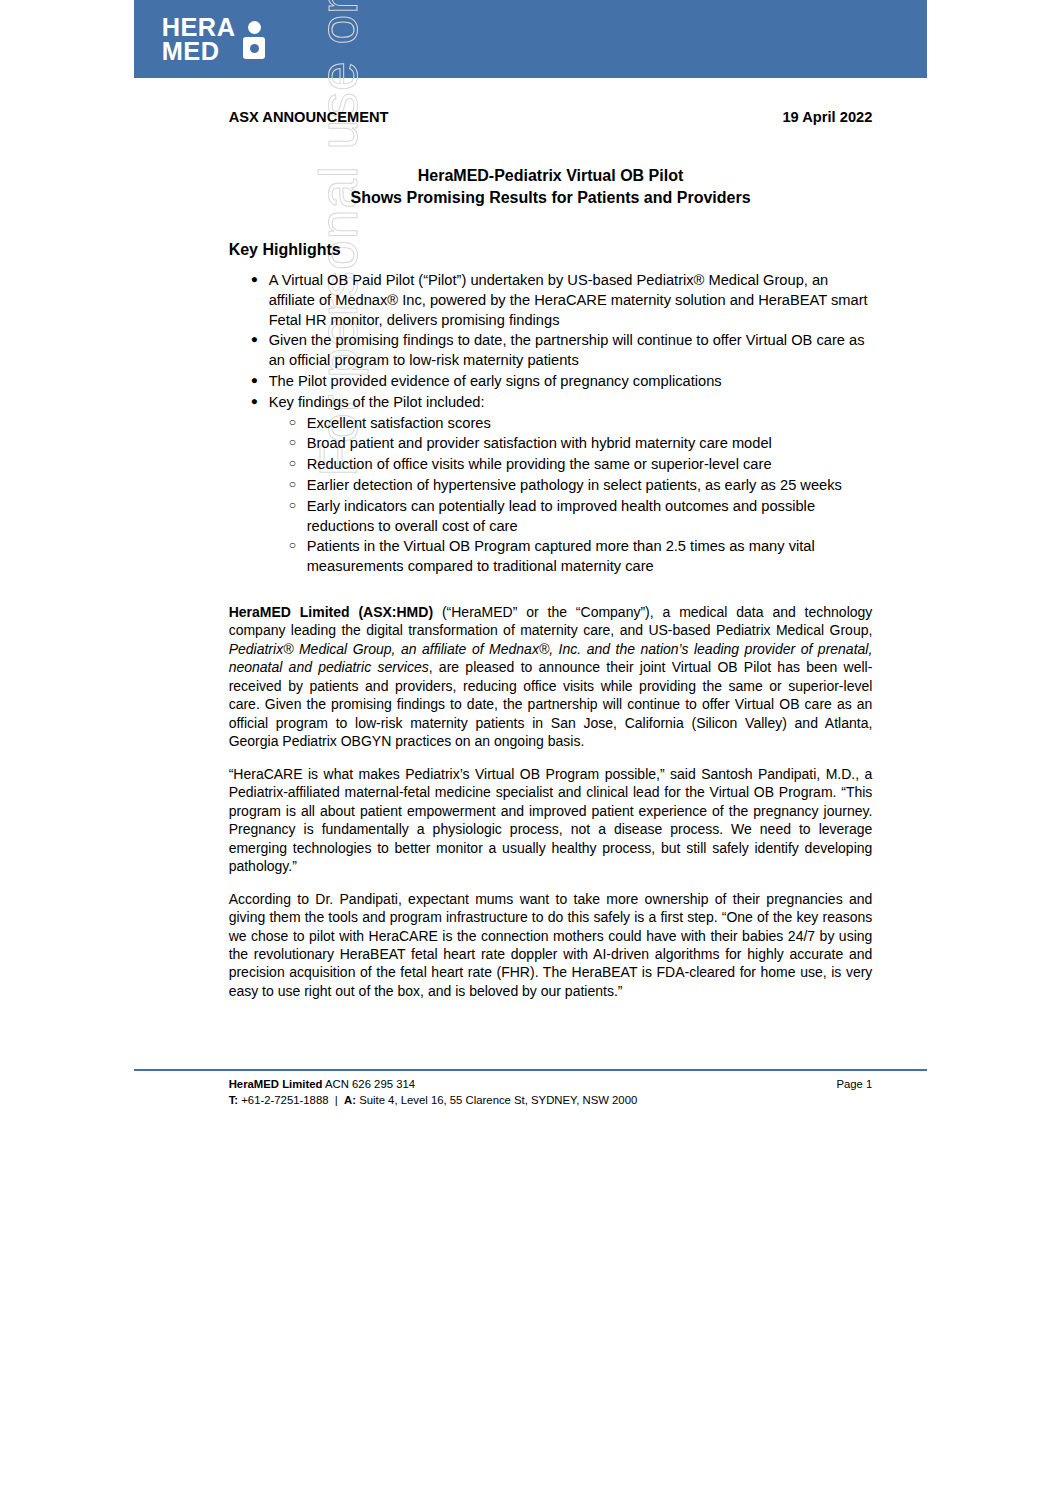HERA
MED
For personal use only
ASX ANNOUNCEMENT 19 April 2022
HeraMED-Pediatrix Virtual OB Pilot Shows Promising Results for Patients and Providers
Key Highlights
A Virtual OB Paid Pilot (“Pilot”) undertaken by US-based Pediatrix® Medical Group, an affiliate of Mednax® Inc, powered by the HeraCARE maternity solution and HeraBEAT smart Fetal HR monitor, delivers promising findings
Given the promising findings to date, the partnership will continue to offer Virtual OB care as an official program to low-risk maternity patients
The Pilot provided evidence of early signs of pregnancy complications
Key findings of the Pilot included:
Excellent satisfaction scores
Broad patient and provider satisfaction with hybrid maternity care model
Reduction of office visits while providing the same or superior-level care
Earlier detection of hypertensive pathology in select patients, as early as 25 weeks
Early indicators can potentially lead to improved health outcomes and possible reductions to overall cost of care
Patients in the Virtual OB Program captured more than 2.5 times as many vital measurements compared to traditional maternity care
HeraMED Limited (ASX:HMD) (“HeraMED” or the “Company”), a medical data and technology company leading the digital transformation of maternity care, and US-based Pediatrix Medical Group, Pediatrix® Medical Group, an affiliate of Mednax®, Inc. and the nation’s leading provider of prenatal, neonatal and pediatric services, are pleased to announce their joint Virtual OB Pilot has been well-received by patients and providers, reducing office visits while providing the same or superior-level care. Given the promising findings to date, the partnership will continue to offer Virtual OB care as an official program to low-risk maternity patients in San Jose, California (Silicon Valley) and Atlanta, Georgia Pediatrix OBGYN practices on an ongoing basis.
“HeraCARE is what makes Pediatrix’s Virtual OB Program possible,” said Santosh Pandipati, M.D., a Pediatrix-affiliated maternal-fetal medicine specialist and clinical lead for the Virtual OB Program. “This program is all about patient empowerment and improved patient experience of the pregnancy journey. Pregnancy is fundamentally a physiologic process, not a disease process. We need to leverage emerging technologies to better monitor a usually healthy process, but still safely identify developing pathology.”
According to Dr. Pandipati, expectant mums want to take more ownership of their pregnancies and giving them the tools and program infrastructure to do this safely is a first step. “One of the key reasons we chose to pilot with HeraCARE is the connection mothers could have with their babies 24/7 by using the revolutionary HeraBEAT fetal heart rate doppler with AI-driven algorithms for highly accurate and precision acquisition of the fetal heart rate (FHR). The HeraBEAT is FDA-cleared for home use, is very easy to use right out of the box, and is beloved by our patients.”
HeraMED Limited ACN 626 295 314
T: +61-2-7251-1888 | A: Suite 4, Level 16, 55 Clarence St, SYDNEY, NSW 2000
Page 1